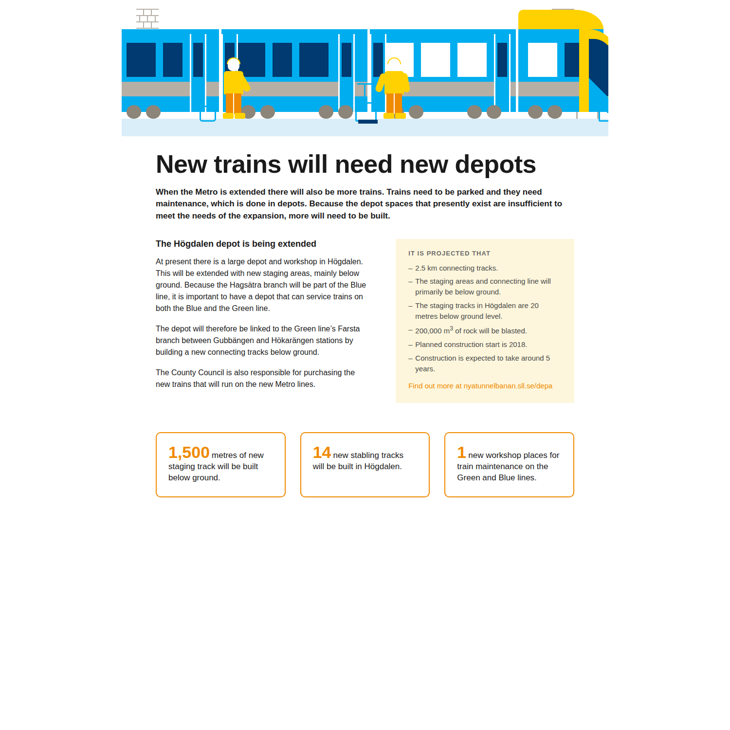New trains will need new depots
When the Metro is extended there will also be more trains. Trains need to be parked and they need maintenance, which is done in depots. Because the depot spaces that presently exist are insufficient to meet the needs of the expansion, more will need to be built.
The Högdalen depot is being extended
At present there is a large depot and workshop in Högdalen. This will be extended with new staging areas, mainly below ground. Because the Hagsätra branch will be part of the Blue line, it is important to have a depot that can service trains on both the Blue and the Green line.
The depot will therefore be linked to the Green line’s Farsta branch between Gubbängen and Hökarängen stations by building a new connecting tracks below ground.
The County Council is also responsible for purchasing the new trains that will run on the new Metro lines.
It is projected that
2.5 km connecting tracks.
The staging areas and connecting line will primarily be below ground.
The staging tracks in Högdalen are 20 metres below ground level.
200,000 m3 of rock will be blasted.
Planned construction start is 2018.
Construction is expected to take around 5 years.
Find out more at nyatunnelbanan.sll.se/depa
1,500metres of new staging track will be built below ground.
14new stabling tracks will be built in Högdalen.
1new workshop places for train maintenance on the Green and Blue lines.